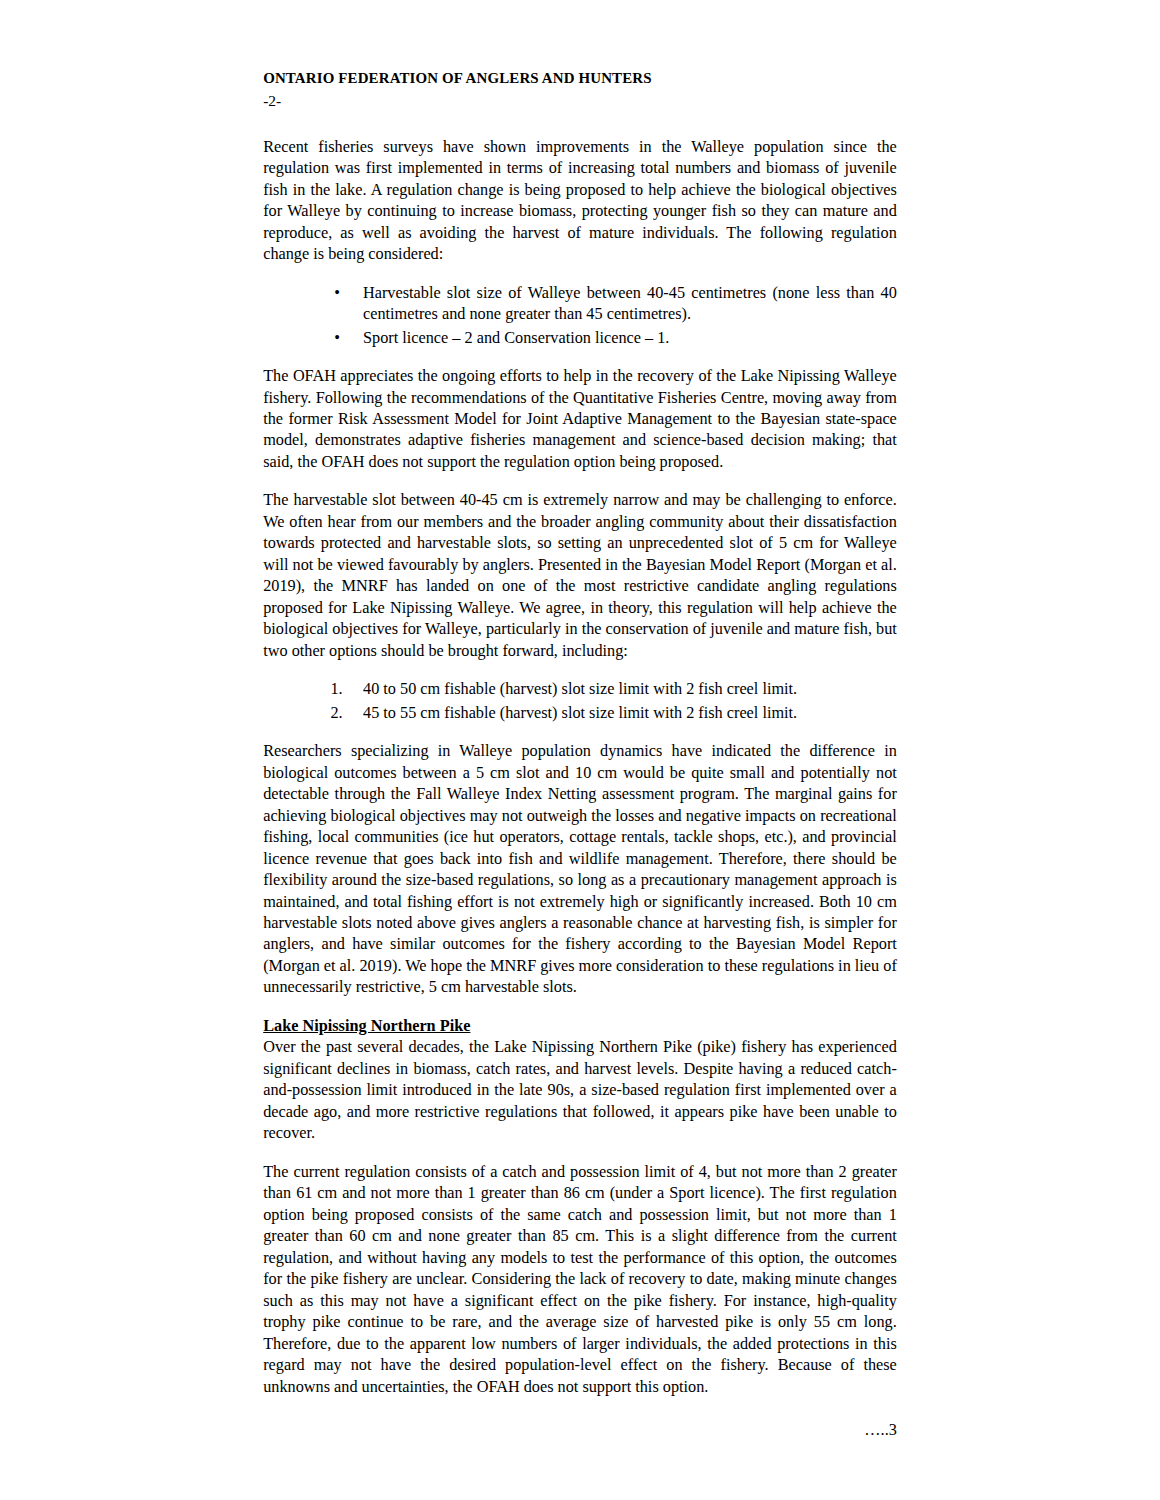ONTARIO FEDERATION OF ANGLERS AND HUNTERS
-2-
Recent fisheries surveys have shown improvements in the Walleye population since the regulation was first implemented in terms of increasing total numbers and biomass of juvenile fish in the lake. A regulation change is being proposed to help achieve the biological objectives for Walleye by continuing to increase biomass, protecting younger fish so they can mature and reproduce, as well as avoiding the harvest of mature individuals. The following regulation change is being considered:
Harvestable slot size of Walleye between 40-45 centimetres (none less than 40 centimetres and none greater than 45 centimetres).
Sport licence – 2 and Conservation licence – 1.
The OFAH appreciates the ongoing efforts to help in the recovery of the Lake Nipissing Walleye fishery. Following the recommendations of the Quantitative Fisheries Centre, moving away from the former Risk Assessment Model for Joint Adaptive Management to the Bayesian state-space model, demonstrates adaptive fisheries management and science-based decision making; that said, the OFAH does not support the regulation option being proposed.
The harvestable slot between 40-45 cm is extremely narrow and may be challenging to enforce. We often hear from our members and the broader angling community about their dissatisfaction towards protected and harvestable slots, so setting an unprecedented slot of 5 cm for Walleye will not be viewed favourably by anglers. Presented in the Bayesian Model Report (Morgan et al. 2019), the MNRF has landed on one of the most restrictive candidate angling regulations proposed for Lake Nipissing Walleye. We agree, in theory, this regulation will help achieve the biological objectives for Walleye, particularly in the conservation of juvenile and mature fish, but two other options should be brought forward, including:
40 to 50 cm fishable (harvest) slot size limit with 2 fish creel limit.
45 to 55 cm fishable (harvest) slot size limit with 2 fish creel limit.
Researchers specializing in Walleye population dynamics have indicated the difference in biological outcomes between a 5 cm slot and 10 cm would be quite small and potentially not detectable through the Fall Walleye Index Netting assessment program. The marginal gains for achieving biological objectives may not outweigh the losses and negative impacts on recreational fishing, local communities (ice hut operators, cottage rentals, tackle shops, etc.), and provincial licence revenue that goes back into fish and wildlife management. Therefore, there should be flexibility around the size-based regulations, so long as a precautionary management approach is maintained, and total fishing effort is not extremely high or significantly increased. Both 10 cm harvestable slots noted above gives anglers a reasonable chance at harvesting fish, is simpler for anglers, and have similar outcomes for the fishery according to the Bayesian Model Report (Morgan et al. 2019). We hope the MNRF gives more consideration to these regulations in lieu of unnecessarily restrictive, 5 cm harvestable slots.
Lake Nipissing Northern Pike
Over the past several decades, the Lake Nipissing Northern Pike (pike) fishery has experienced significant declines in biomass, catch rates, and harvest levels. Despite having a reduced catch-and-possession limit introduced in the late 90s, a size-based regulation first implemented over a decade ago, and more restrictive regulations that followed, it appears pike have been unable to recover.
The current regulation consists of a catch and possession limit of 4, but not more than 2 greater than 61 cm and not more than 1 greater than 86 cm (under a Sport licence). The first regulation option being proposed consists of the same catch and possession limit, but not more than 1 greater than 60 cm and none greater than 85 cm. This is a slight difference from the current regulation, and without having any models to test the performance of this option, the outcomes for the pike fishery are unclear. Considering the lack of recovery to date, making minute changes such as this may not have a significant effect on the pike fishery. For instance, high-quality trophy pike continue to be rare, and the average size of harvested pike is only 55 cm long. Therefore, due to the apparent low numbers of larger individuals, the added protections in this regard may not have the desired population-level effect on the fishery. Because of these unknowns and uncertainties, the OFAH does not support this option.
…..3